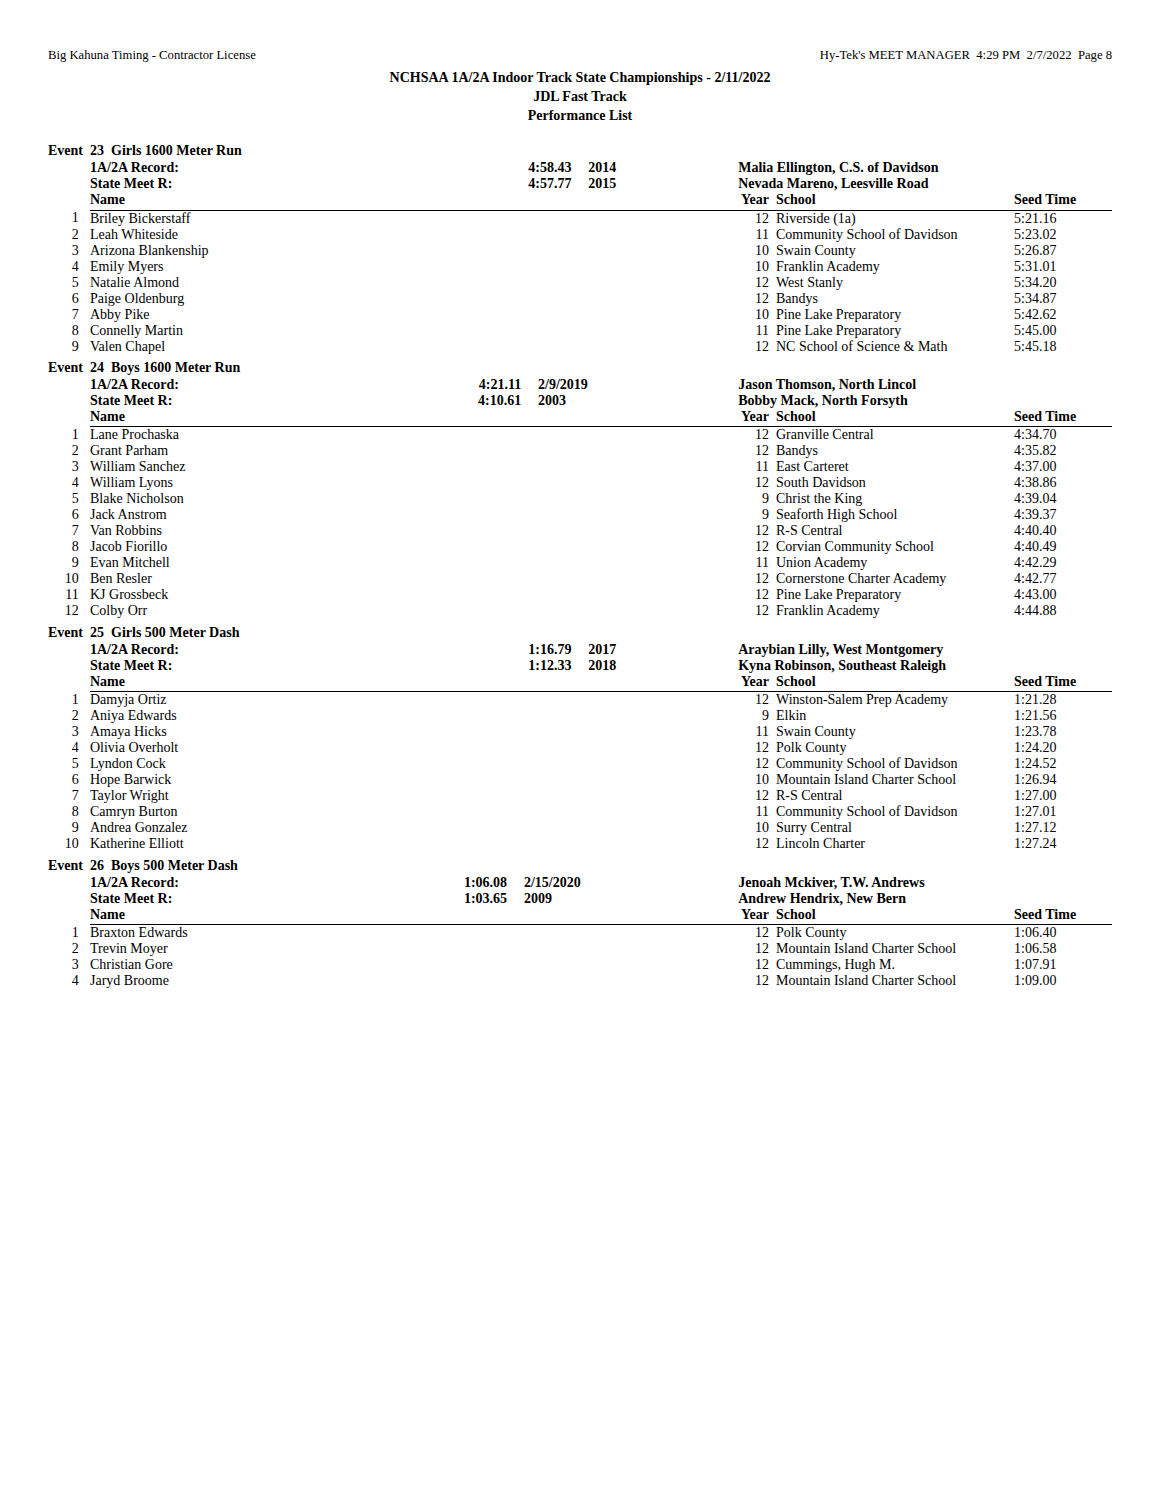Big Kahuna Timing - Contractor License
Hy-Tek's MEET MANAGER 4:29 PM 2/7/2022 Page 8
NCHSAA 1A/2A Indoor Track State Championships - 2/11/2022
JDL Fast Track
Performance List
Event 23 Girls 1600 Meter Run
| | 1A/2A Record: | 4:58.43 | 2014 | Malia Ellington, C.S. of Davidson |
| | State Meet R: | 4:57.77 | 2015 | Nevada Mareno, Leesville Road |
| | Name | Year | School | Seed Time |
| 1 | Briley Bickerstaff | 12 | Riverside (1a) | 5:21.16 |
| 2 | Leah Whiteside | 11 | Community School of Davidson | 5:23.02 |
| 3 | Arizona Blankenship | 10 | Swain County | 5:26.87 |
| 4 | Emily Myers | 10 | Franklin Academy | 5:31.01 |
| 5 | Natalie Almond | 12 | West Stanly | 5:34.20 |
| 6 | Paige Oldenburg | 12 | Bandys | 5:34.87 |
| 7 | Abby Pike | 10 | Pine Lake Preparatory | 5:42.62 |
| 8 | Connelly Martin | 11 | Pine Lake Preparatory | 5:45.00 |
| 9 | Valen Chapel | 12 | NC School of Science & Math | 5:45.18 |
Event 24 Boys 1600 Meter Run
| | 1A/2A Record: | 4:21.11 | 2/9/2019 | Jason Thomson, North Lincol |
| | State Meet R: | 4:10.61 | 2003 | Bobby Mack, North Forsyth |
| | Name | Year | School | Seed Time |
| 1 | Lane Prochaska | 12 | Granville Central | 4:34.70 |
| 2 | Grant Parham | 12 | Bandys | 4:35.82 |
| 3 | William Sanchez | 11 | East Carteret | 4:37.00 |
| 4 | William Lyons | 12 | South Davidson | 4:38.86 |
| 5 | Blake Nicholson | 9 | Christ the King | 4:39.04 |
| 6 | Jack Anstrom | 9 | Seaforth High School | 4:39.37 |
| 7 | Van Robbins | 12 | R-S Central | 4:40.40 |
| 8 | Jacob Fiorillo | 12 | Corvian Community School | 4:40.49 |
| 9 | Evan Mitchell | 11 | Union Academy | 4:42.29 |
| 10 | Ben Resler | 12 | Cornerstone Charter Academy | 4:42.77 |
| 11 | KJ Grossbeck | 12 | Pine Lake Preparatory | 4:43.00 |
| 12 | Colby Orr | 12 | Franklin Academy | 4:44.88 |
Event 25 Girls 500 Meter Dash
| | 1A/2A Record: | 1:16.79 | 2017 | Araybian Lilly, West Montgomery |
| | State Meet R: | 1:12.33 | 2018 | Kyna Robinson, Southeast Raleigh |
| | Name | Year | School | Seed Time |
| 1 | Damyja Ortiz | 12 | Winston-Salem Prep Academy | 1:21.28 |
| 2 | Aniya Edwards | 9 | Elkin | 1:21.56 |
| 3 | Amaya Hicks | 11 | Swain County | 1:23.78 |
| 4 | Olivia Overholt | 12 | Polk County | 1:24.20 |
| 5 | Lyndon Cock | 12 | Community School of Davidson | 1:24.52 |
| 6 | Hope Barwick | 10 | Mountain Island Charter School | 1:26.94 |
| 7 | Taylor Wright | 12 | R-S Central | 1:27.00 |
| 8 | Camryn Burton | 11 | Community School of Davidson | 1:27.01 |
| 9 | Andrea Gonzalez | 10 | Surry Central | 1:27.12 |
| 10 | Katherine Elliott | 12 | Lincoln Charter | 1:27.24 |
Event 26 Boys 500 Meter Dash
| | 1A/2A Record: | 1:06.08 | 2/15/2020 | Jenoah Mckiver, T.W. Andrews |
| | State Meet R: | 1:03.65 | 2009 | Andrew Hendrix, New Bern |
| | Name | Year | School | Seed Time |
| 1 | Braxton Edwards | 12 | Polk County | 1:06.40 |
| 2 | Trevin Moyer | 12 | Mountain Island Charter School | 1:06.58 |
| 3 | Christian Gore | 12 | Cummings, Hugh M. | 1:07.91 |
| 4 | Jaryd Broome | 12 | Mountain Island Charter School | 1:09.00 |